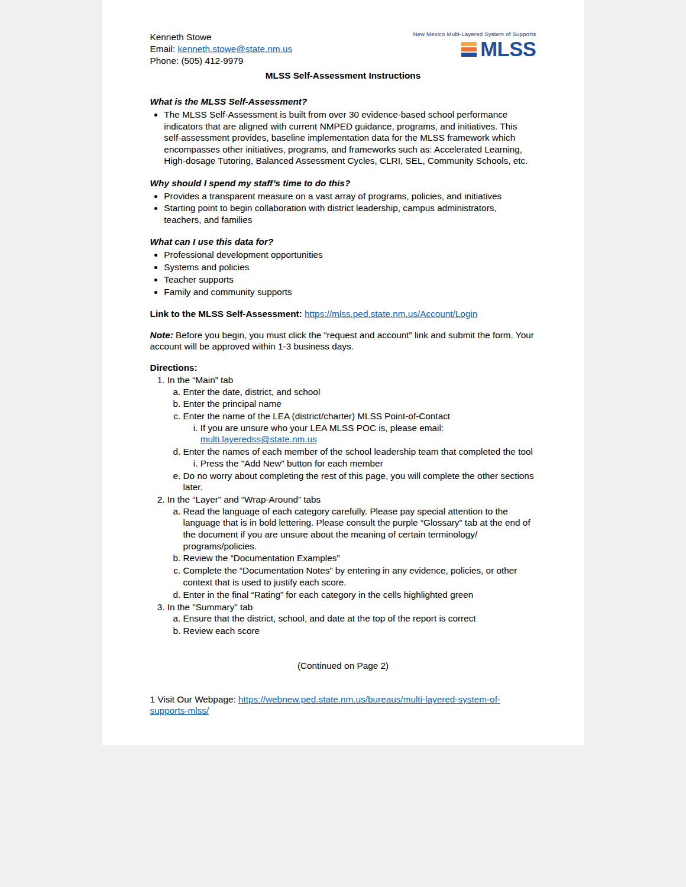Kenneth Stowe
Email: kenneth.stowe@state.nm.us
Phone: (505) 412-9979
New Mexico Multi-Layered System of Supports
MLSS
MLSS Self-Assessment Instructions
What is the MLSS Self-Assessment?
The MLSS Self-Assessment is built from over 30 evidence-based school performance indicators that are aligned with current NMPED guidance, programs, and initiatives. This self-assessment provides, baseline implementation data for the MLSS framework which encompasses other initiatives, programs, and frameworks such as: Accelerated Learning, High-dosage Tutoring, Balanced Assessment Cycles, CLRI, SEL, Community Schools, etc.
Why should I spend my staff’s time to do this?
Provides a transparent measure on a vast array of programs, policies, and initiatives
Starting point to begin collaboration with district leadership, campus administrators, teachers, and families
What can I use this data for?
Professional development opportunities
Systems and policies
Teacher supports
Family and community supports
Link to the MLSS Self-Assessment: https://mlss.ped.state.nm.us/Account/Login
Note: Before you begin, you must click the “request and account” link and submit the form. Your account will be approved within 1-3 business days.
Directions:
In the “Main” tab
Enter the date, district, and school
Enter the principal name
Enter the name of the LEA (district/charter) MLSS Point-of-Contact
If you are unsure who your LEA MLSS POC is, please email: multi.layeredss@state.nm.us
Enter the names of each member of the school leadership team that completed the tool
Press the "Add New" button for each member
Do no worry about completing the rest of this page, you will complete the other sections later.
In the “Layer” and “Wrap-Around” tabs
Read the language of each category carefully. Please pay special attention to the language that is in bold lettering. Please consult the purple “Glossary” tab at the end of the document if you are unsure about the meaning of certain terminology/ programs/policies.
Review the “Documentation Examples”
Complete the “Documentation Notes” by entering in any evidence, policies, or other context that is used to justify each score.
Enter in the final “Rating” for each category in the cells highlighted green
In the "Summary" tab
Ensure that the district, school, and date at the top of the report is correct
Review each score
(Continued on Page 2)
1 Visit Our Webpage: https://webnew.ped.state.nm.us/bureaus/multi-layered-system-of-supports-mlss/